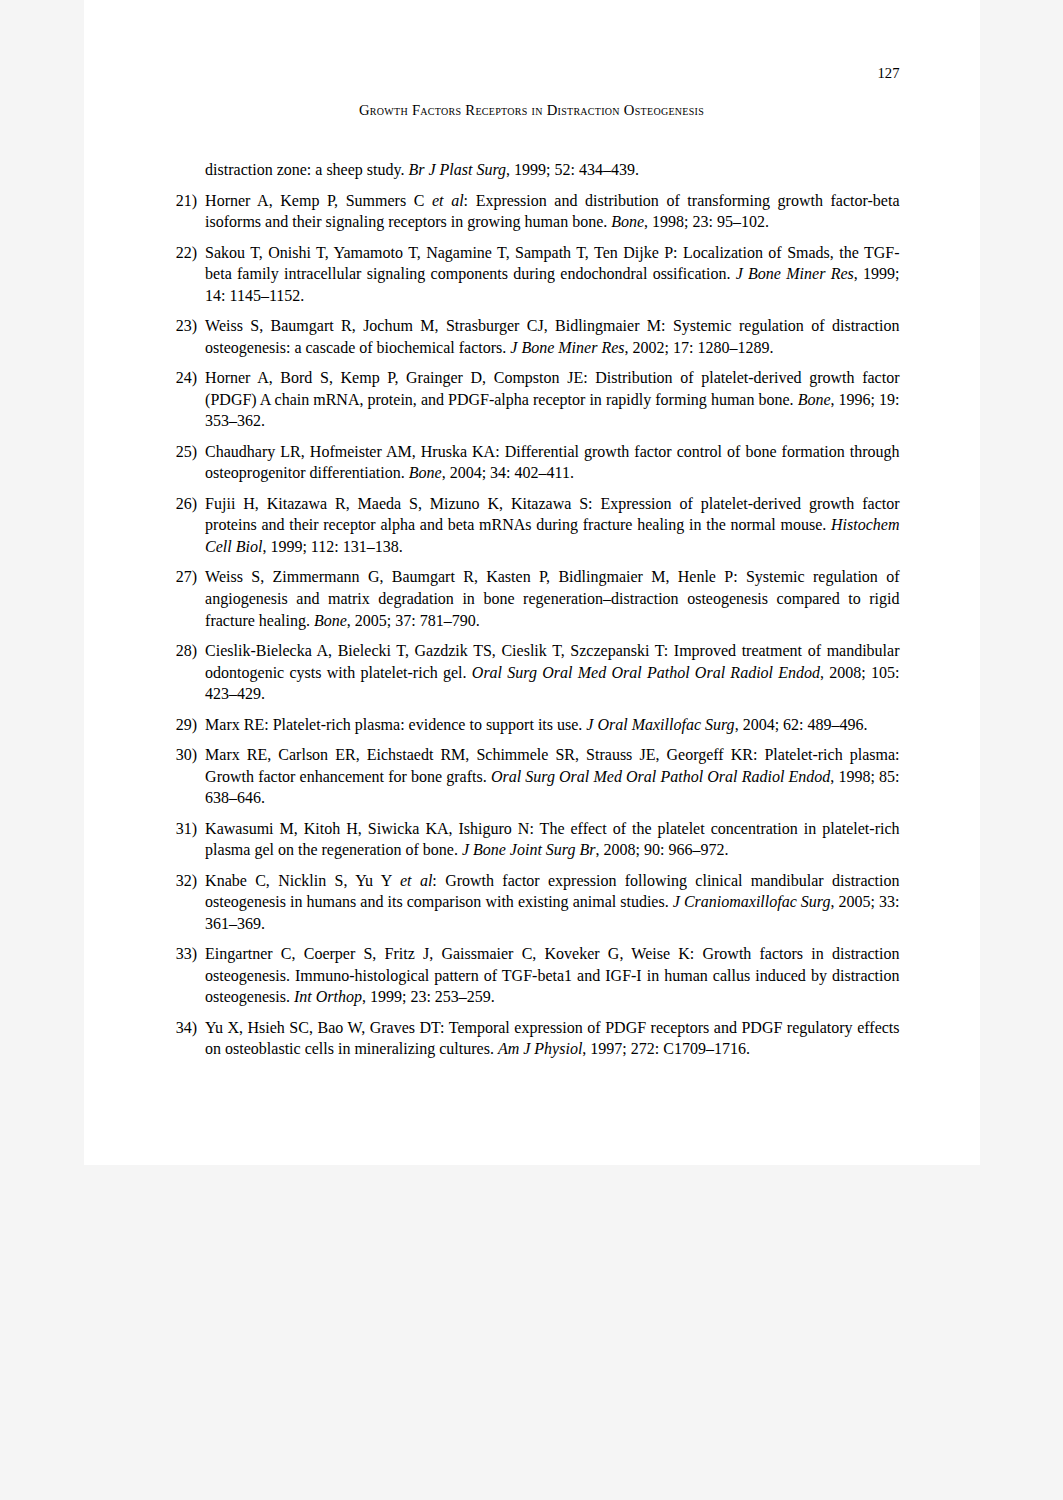127
Growth Factors Receptors in Distraction Osteogenesis
distraction zone: a sheep study. Br J Plast Surg, 1999; 52: 434–439.
21) Horner A, Kemp P, Summers C et al: Expression and distribution of transforming growth factor-beta isoforms and their signaling receptors in growing human bone. Bone, 1998; 23: 95–102.
22) Sakou T, Onishi T, Yamamoto T, Nagamine T, Sampath T, Ten Dijke P: Localization of Smads, the TGF-beta family intracellular signaling components during endochondral ossification. J Bone Miner Res, 1999; 14: 1145–1152.
23) Weiss S, Baumgart R, Jochum M, Strasburger CJ, Bidlingmaier M: Systemic regulation of distraction osteogenesis: a cascade of biochemical factors. J Bone Miner Res, 2002; 17: 1280–1289.
24) Horner A, Bord S, Kemp P, Grainger D, Compston JE: Distribution of platelet-derived growth factor (PDGF) A chain mRNA, protein, and PDGF-alpha receptor in rapidly forming human bone. Bone, 1996; 19: 353–362.
25) Chaudhary LR, Hofmeister AM, Hruska KA: Differential growth factor control of bone formation through osteoprogenitor differentiation. Bone, 2004; 34: 402–411.
26) Fujii H, Kitazawa R, Maeda S, Mizuno K, Kitazawa S: Expression of platelet-derived growth factor proteins and their receptor alpha and beta mRNAs during fracture healing in the normal mouse. Histochem Cell Biol, 1999; 112: 131–138.
27) Weiss S, Zimmermann G, Baumgart R, Kasten P, Bidlingmaier M, Henle P: Systemic regulation of angiogenesis and matrix degradation in bone regeneration–distraction osteogenesis compared to rigid fracture healing. Bone, 2005; 37: 781–790.
28) Cieslik-Bielecka A, Bielecki T, Gazdzik TS, Cieslik T, Szczepanski T: Improved treatment of mandibular odontogenic cysts with platelet-rich gel. Oral Surg Oral Med Oral Pathol Oral Radiol Endod, 2008; 105: 423–429.
29) Marx RE: Platelet-rich plasma: evidence to support its use. J Oral Maxillofac Surg, 2004; 62: 489–496.
30) Marx RE, Carlson ER, Eichstaedt RM, Schimmele SR, Strauss JE, Georgeff KR: Platelet-rich plasma: Growth factor enhancement for bone grafts. Oral Surg Oral Med Oral Pathol Oral Radiol Endod, 1998; 85: 638–646.
31) Kawasumi M, Kitoh H, Siwicka KA, Ishiguro N: The effect of the platelet concentration in platelet-rich plasma gel on the regeneration of bone. J Bone Joint Surg Br, 2008; 90: 966–972.
32) Knabe C, Nicklin S, Yu Y et al: Growth factor expression following clinical mandibular distraction osteogenesis in humans and its comparison with existing animal studies. J Craniomaxillofac Surg, 2005; 33: 361–369.
33) Eingartner C, Coerper S, Fritz J, Gaissmaier C, Koveker G, Weise K: Growth factors in distraction osteogenesis. Immuno-histological pattern of TGF-beta1 and IGF-I in human callus induced by distraction osteogenesis. Int Orthop, 1999; 23: 253–259.
34) Yu X, Hsieh SC, Bao W, Graves DT: Temporal expression of PDGF receptors and PDGF regulatory effects on osteoblastic cells in mineralizing cultures. Am J Physiol, 1997; 272: C1709–1716.